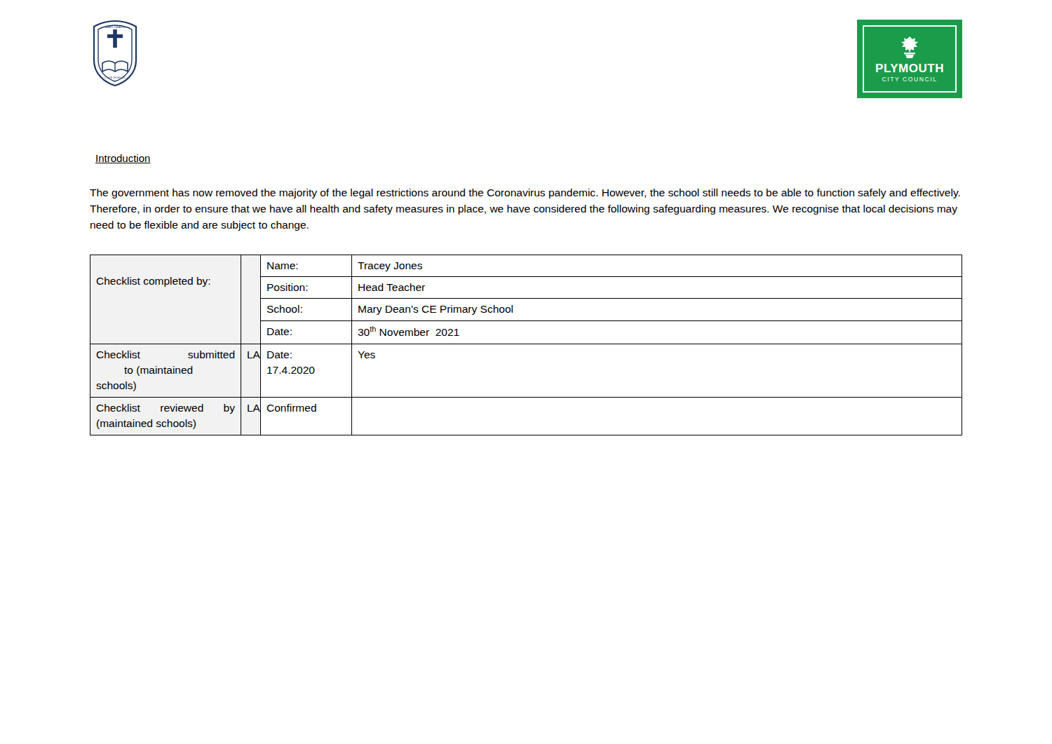MARY DEAN'S C of E SCHOOL
PLYMOUTH
CITY COUNCIL
Introduction
The government has now removed the majority of the legal restrictions around the Coronavirus pandemic. However, the school still needs to be able to function safely and effectively. Therefore, in order to ensure that we have all health and safety measures in place, we have considered the following safeguarding measures. We recognise that local decisions may need to be flexible and are subject to change.
| Checklist completed by: | | Name: | Tracey Jones |
| Position: | Head Teacher |
| School: | Mary Dean’s CE Primary School |
| Date: | 30 th November 2021 |
| Checklist submitted to (maintained schools) | LA | Date: 17.4.2020 | Yes |
| Checklist reviewed by (maintained schools) | LA | Confirmed | |